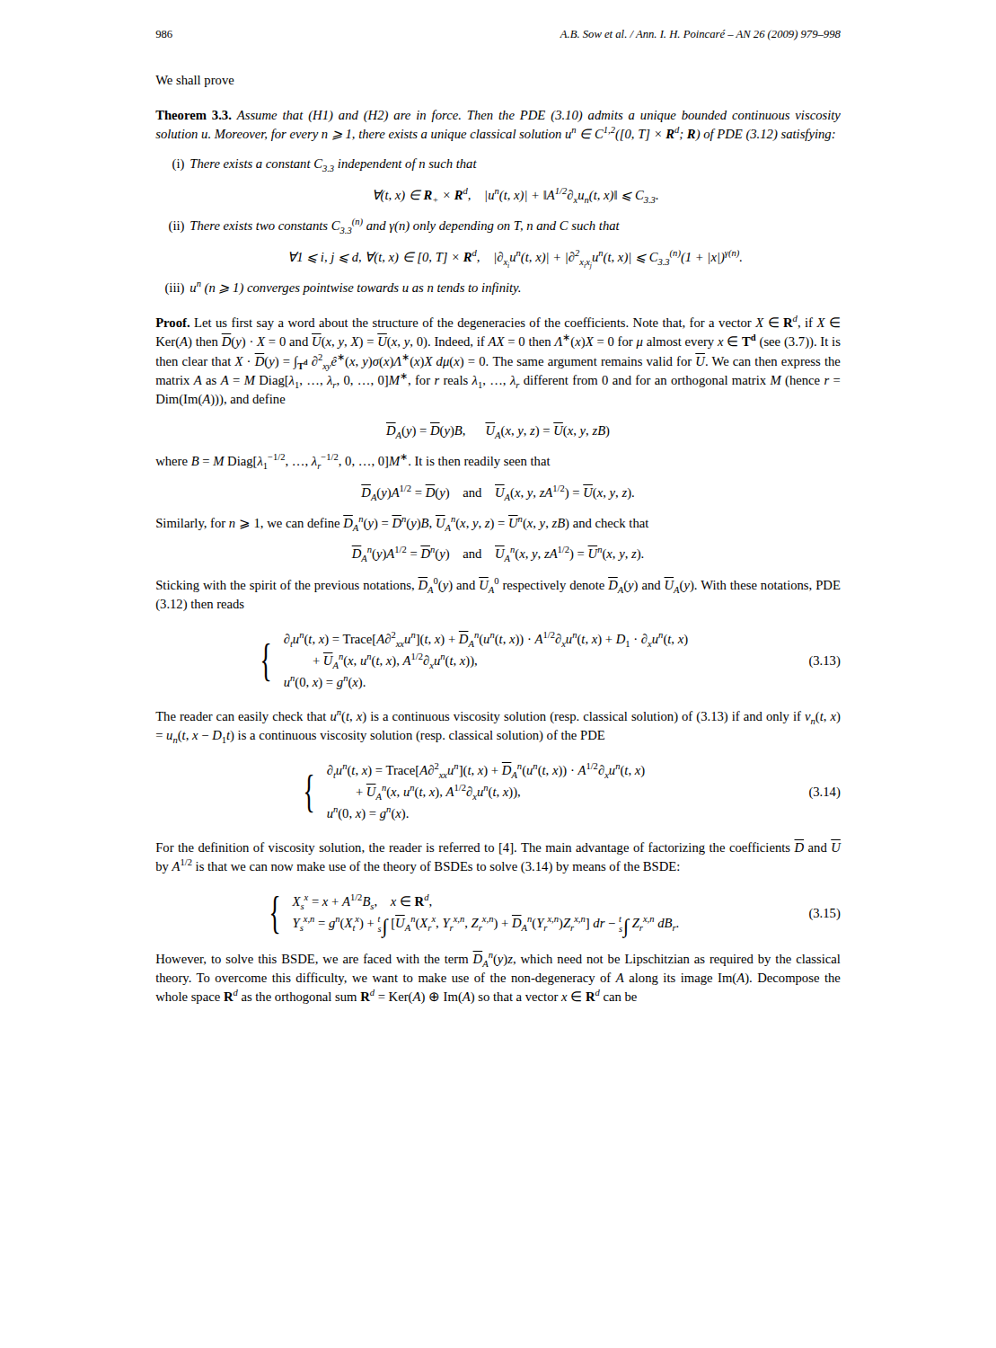986 A.B. Sow et al. / Ann. I. H. Poincaré – AN 26 (2009) 979–998
We shall prove
Theorem 3.3. Assume that (H1) and (H2) are in force. Then the PDE (3.10) admits a unique bounded continuous viscosity solution u. Moreover, for every n ⩾ 1, there exists a unique classical solution un ∈ C1,2([0, T] × Rd; R) of PDE (3.12) satisfying:
(i) There exists a constant C3.3 independent of n such that
∀(t, x) ∈ R+ × Rd, |un(t, x)| + ‖A1/2∂xun(t, x)‖ ⩽ C3.3.
(ii) There exists two constants C3.3(n) and γ(n) only depending on T, n and C such that
∀1 ⩽ i, j ⩽ d, ∀(t, x) ∈ [0, T] × Rd, |∂xiun(t, x)| + |∂2xixjun(t, x)| ⩽ C3.3(n)(1 + |x|)γ(n).
(iii) un (n ⩾ 1) converges pointwise towards u as n tends to infinity.
Proof. Let us first say a word about the structure of the degeneracies of the coefficients. Note that, for a vector X ∈ Rd, if X ∈ Ker(A) then D(y) · X = 0 and U(x, y, X) = U(x, y, 0). Indeed, if AX = 0 then Λ∗(x)X = 0 for μ almost every x ∈ Td (see (3.7)). It is then clear that X · D(y) = ∫Td ∂2xyê∗(x, y)σ(x)Λ∗(x)X dμ(x) = 0. The same argument remains valid for U. We can then express the matrix A as A = M Diag[λ1, …, λr, 0, …, 0]M∗, for r reals λ1, …, λr different from 0 and for an orthogonal matrix M (hence r = Dim(Im(A))), and define
DA(y) = D(y)B, UA(x, y, z) = U(x, y, zB)
where B = M Diag[λ1−1/2, …, λr−1/2, 0, …, 0]M∗. It is then readily seen that
DA(y)A1/2 = D(y) and UA(x, y, zA1/2) = U(x, y, z).
Similarly, for n ⩾ 1, we can define DAn(y) = Dn(y)B, UAn(x, y, z) = Un(x, y, zB) and check that
DAn(y)A1/2 = Dn(y) and UAn(x, y, zA1/2) = Un(x, y, z).
Sticking with the spirit of the previous notations, DA0(y) and UA0 respectively denote DA(y) and UA(y). With these notations, PDE (3.12) then reads
{
∂tun(t, x) = Trace[A∂2xxun](t, x) + DAn(un(t, x)) · A1/2∂xun(t, x) + D1 · ∂xun(t, x)
+ UAn(x, un(t, x), A1/2∂xun(t, x)),
un(0, x) = gn(x).
(3.13)
The reader can easily check that un(t, x) is a continuous viscosity solution (resp. classical solution) of (3.13) if and only if vn(t, x) = un(t, x − D1t) is a continuous viscosity solution (resp. classical solution) of the PDE
{
∂tun(t, x) = Trace[A∂2xxun](t, x) + DAn(un(t, x)) · A1/2∂xun(t, x)
+ UAn(x, un(t, x), A1/2∂xun(t, x)),
un(0, x) = gn(x).
(3.14)
For the definition of viscosity solution, the reader is referred to [4]. The main advantage of factorizing the coefficients D and U by A1/2 is that we can now make use of the theory of BSDEs to solve (3.14) by means of the BSDE:
{
Xsx = x + A1/2Bs, x ∈ Rd,
Ysx,n = gn(Xtx) + ts∫ [UAn(Xrx, Yrx,n, Zrx,n) + DAn(Yrx,n)Zrx,n] dr − ts∫ Zrx,n dBr.
(3.15)
However, to solve this BSDE, we are faced with the term DAn(y)z, which need not be Lipschitzian as required by the classical theory. To overcome this difficulty, we want to make use of the non-degeneracy of A along its image Im(A). Decompose the whole space Rd as the orthogonal sum Rd = Ker(A) ⊕ Im(A) so that a vector x ∈ Rd can be